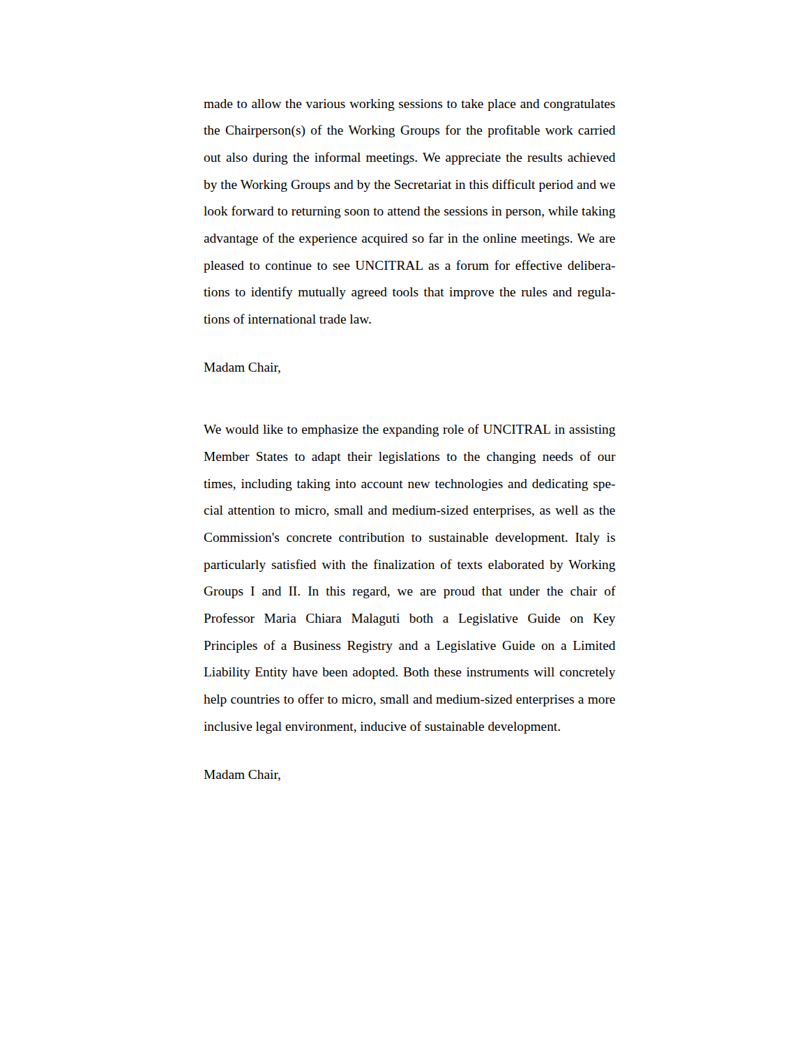made to allow the various working sessions to take place and congratulates the Chairperson(s) of the Working Groups for the profitable work carried out also during the informal meetings. We appreciate the results achieved by the Working Groups and by the Secretariat in this difficult period and we look forward to returning soon to attend the sessions in person, while taking advantage of the experience acquired so far in the online meetings. We are pleased to continue to see UNCITRAL as a forum for effective deliberations to identify mutually agreed tools that improve the rules and regulations of international trade law.
Madam Chair,
We would like to emphasize the expanding role of UNCITRAL in assisting Member States to adapt their legislations to the changing needs of our times, including taking into account new technologies and dedicating special attention to micro, small and medium-sized enterprises, as well as the Commission's concrete contribution to sustainable development. Italy is particularly satisfied with the finalization of texts elaborated by Working Groups I and II. In this regard, we are proud that under the chair of Professor Maria Chiara Malaguti both a Legislative Guide on Key Principles of a Business Registry and a Legislative Guide on a Limited Liability Entity have been adopted. Both these instruments will concretely help countries to offer to micro, small and medium-sized enterprises a more inclusive legal environment, inducive of sustainable development.
Madam Chair,